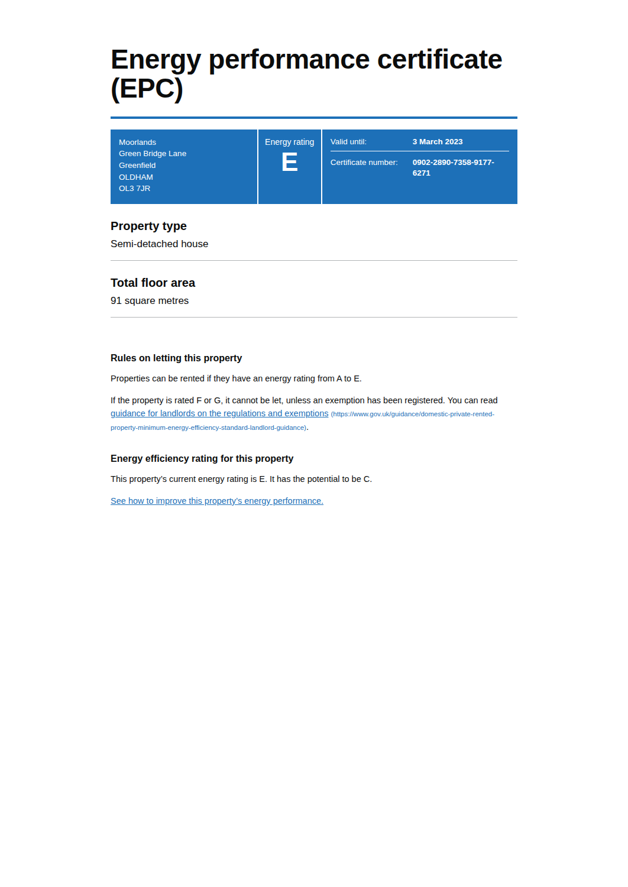Energy performance certificate (EPC)
Moorlands
Green Bridge Lane
Greenfield
OLDHAM
OL3 7JR
Energy rating E
Valid until:
3 March 2023
Certificate number:
0902-2890-7358-9177-6271
Property type
Semi-detached house
Total floor area
91 square metres
Rules on letting this property
Properties can be rented if they have an energy rating from A to E.
If the property is rated F or G, it cannot be let, unless an exemption has been registered. You can read guidance for landlords on the regulations and exemptions (https://www.gov.uk/guidance/domestic-private-rented-property-minimum-energy-efficiency-standard-landlord-guidance).
Energy efficiency rating for this property
This property’s current energy rating is E. It has the potential to be C.
See how to improve this property’s energy performance.